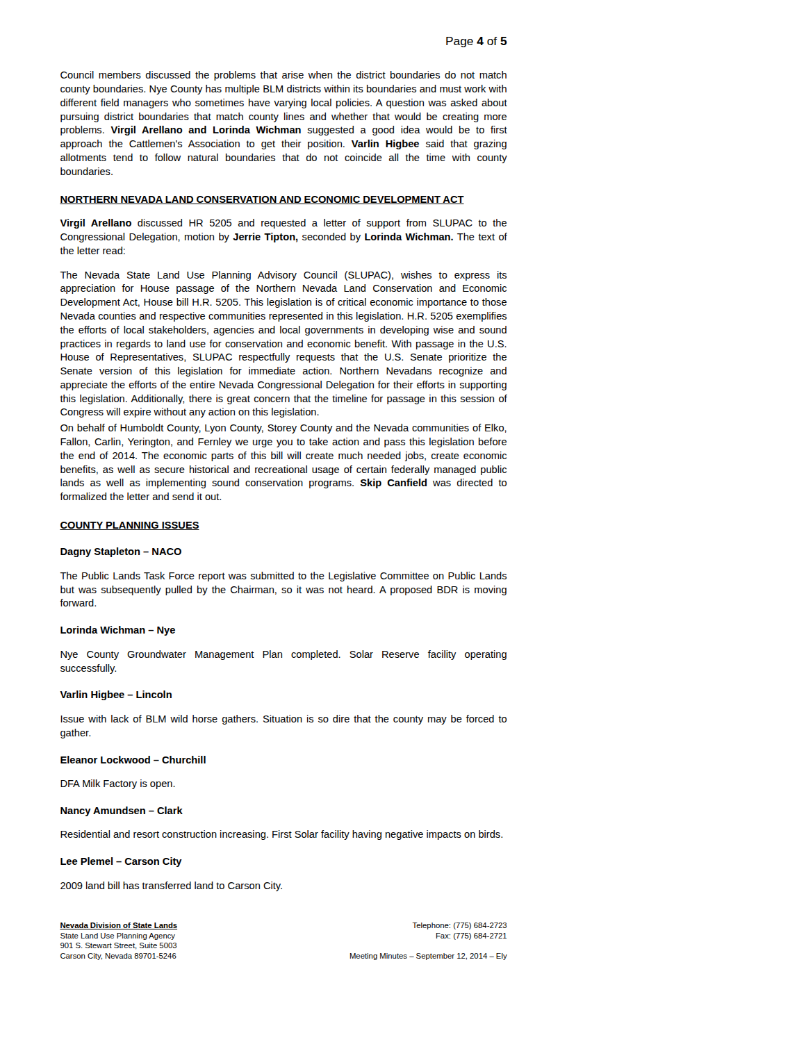Page 4 of 5
Council members discussed the problems that arise when the district boundaries do not match county boundaries. Nye County has multiple BLM districts within its boundaries and must work with different field managers who sometimes have varying local policies. A question was asked about pursuing district boundaries that match county lines and whether that would be creating more problems. Virgil Arellano and Lorinda Wichman suggested a good idea would be to first approach the Cattlemen's Association to get their position. Varlin Higbee said that grazing allotments tend to follow natural boundaries that do not coincide all the time with county boundaries.
Northern Nevada Land Conservation and Economic Development Act
Virgil Arellano discussed HR 5205 and requested a letter of support from SLUPAC to the Congressional Delegation, motion by Jerrie Tipton, seconded by Lorinda Wichman. The text of the letter read:
The Nevada State Land Use Planning Advisory Council (SLUPAC), wishes to express its appreciation for House passage of the Northern Nevada Land Conservation and Economic Development Act, House bill H.R. 5205. This legislation is of critical economic importance to those Nevada counties and respective communities represented in this legislation. H.R. 5205 exemplifies the efforts of local stakeholders, agencies and local governments in developing wise and sound practices in regards to land use for conservation and economic benefit. With passage in the U.S. House of Representatives, SLUPAC respectfully requests that the U.S. Senate prioritize the Senate version of this legislation for immediate action. Northern Nevadans recognize and appreciate the efforts of the entire Nevada Congressional Delegation for their efforts in supporting this legislation. Additionally, there is great concern that the timeline for passage in this session of Congress will expire without any action on this legislation.
On behalf of Humboldt County, Lyon County, Storey County and the Nevada communities of Elko, Fallon, Carlin, Yerington, and Fernley we urge you to take action and pass this legislation before the end of 2014. The economic parts of this bill will create much needed jobs, create economic benefits, as well as secure historical and recreational usage of certain federally managed public lands as well as implementing sound conservation programs. Skip Canfield was directed to formalized the letter and send it out.
County Planning Issues
Dagny Stapleton – NACO
The Public Lands Task Force report was submitted to the Legislative Committee on Public Lands but was subsequently pulled by the Chairman, so it was not heard. A proposed BDR is moving forward.
Lorinda Wichman – Nye
Nye County Groundwater Management Plan completed. Solar Reserve facility operating successfully.
Varlin Higbee – Lincoln
Issue with lack of BLM wild horse gathers. Situation is so dire that the county may be forced to gather.
Eleanor Lockwood – Churchill
DFA Milk Factory is open.
Nancy Amundsen – Clark
Residential and resort construction increasing. First Solar facility having negative impacts on birds.
Lee Plemel – Carson City
2009 land bill has transferred land to Carson City.
Nevada Division of State Lands
State Land Use Planning Agency
901 S. Stewart Street, Suite 5003
Carson City, Nevada 89701-5246
Telephone: (775) 684-2723
Fax: (775) 684-2721
Meeting Minutes – September 12, 2014 – Ely